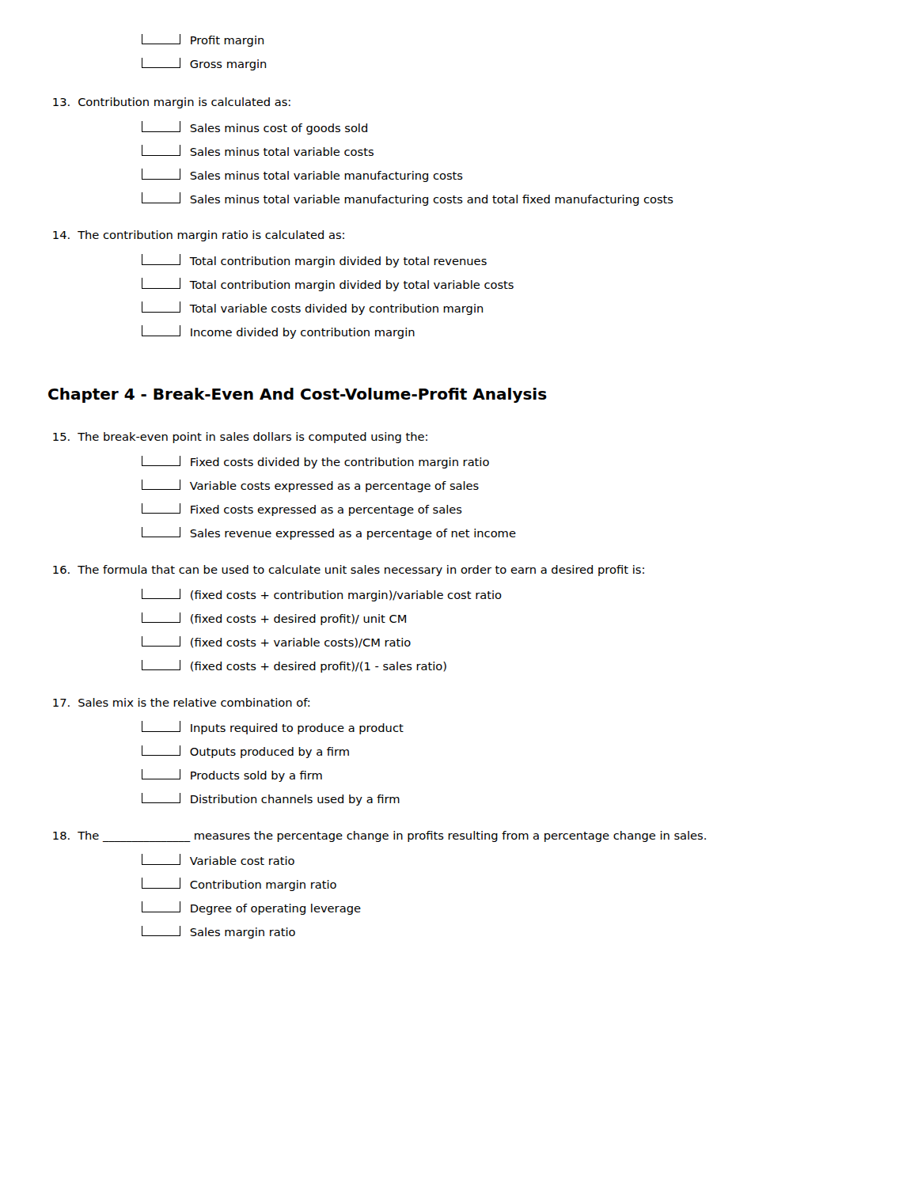Profit margin
Gross margin
Contribution margin is calculated as:
Sales minus cost of goods sold
Sales minus total variable costs
Sales minus total variable manufacturing costs
Sales minus total variable manufacturing costs and total fixed manufacturing costs
The contribution margin ratio is calculated as:
Total contribution margin divided by total revenues
Total contribution margin divided by total variable costs
Total variable costs divided by contribution margin
Income divided by contribution margin
Chapter 4 - Break-Even And Cost-Volume-Profit Analysis
The break-even point in sales dollars is computed using the:
Fixed costs divided by the contribution margin ratio
Variable costs expressed as a percentage of sales
Fixed costs expressed as a percentage of sales
Sales revenue expressed as a percentage of net income
The formula that can be used to calculate unit sales necessary in order to earn a desired profit is:
(fixed costs + contribution margin)/variable cost ratio
(fixed costs + desired profit)/ unit CM
(fixed costs + variable costs)/CM ratio
(fixed costs + desired profit)/(1 - sales ratio)
Sales mix is the relative combination of:
Inputs required to produce a product
Outputs produced by a firm
Products sold by a firm
Distribution channels used by a firm
The _______________ measures the percentage change in profits resulting from a percentage change in sales.
Variable cost ratio
Contribution margin ratio
Degree of operating leverage
Sales margin ratio